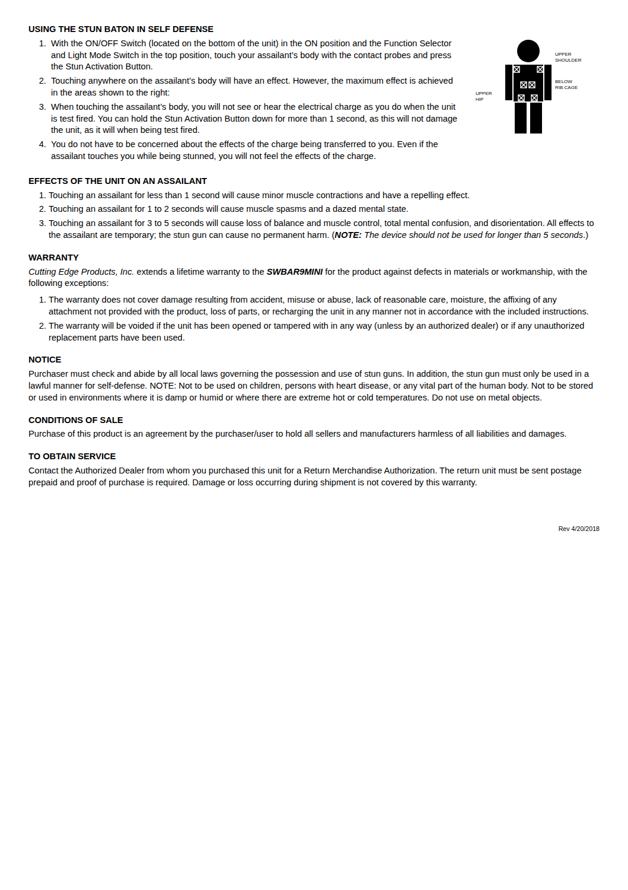Using the Stun Baton in Self Defense
UPPER SHOULDER BELOW RIB CAGE UPPER HIP
With the ON/OFF Switch (located on the bottom of the unit) in the ON position and the Function Selector and Light Mode Switch in the top position, touch your assailant’s body with the contact probes and press the Stun Activation Button.
Touching anywhere on the assailant’s body will have an effect. However, the maximum effect is achieved in the areas shown to the right:
When touching the assailant’s body, you will not see or hear the electrical charge as you do when the unit is test fired. You can hold the Stun Activation Button down for more than 1 second, as this will not damage the unit, as it will when being test fired.
You do not have to be concerned about the effects of the charge being transferred to you. Even if the assailant touches you while being stunned, you will not feel the effects of the charge.
Effects of the Unit on an Assailant
Touching an assailant for less than 1 second will cause minor muscle contractions and have a repelling effect.
Touching an assailant for 1 to 2 seconds will cause muscle spasms and a dazed mental state.
Touching an assailant for 3 to 5 seconds will cause loss of balance and muscle control, total mental confusion, and disorientation. All effects to the assailant are temporary; the stun gun can cause no permanent harm. (NOTE: The device should not be used for longer than 5 seconds.)
Warranty
Cutting Edge Products, Inc. extends a lifetime warranty to the SWBAR9MINI for the product against defects in materials or workmanship, with the following exceptions:
The warranty does not cover damage resulting from accident, misuse or abuse, lack of reasonable care, moisture, the affixing of any attachment not provided with the product, loss of parts, or recharging the unit in any manner not in accordance with the included instructions.
The warranty will be voided if the unit has been opened or tampered with in any way (unless by an authorized dealer) or if any unauthorized replacement parts have been used.
Notice
Purchaser must check and abide by all local laws governing the possession and use of stun guns. In addition, the stun gun must only be used in a lawful manner for self-defense. NOTE: Not to be used on children, persons with heart disease, or any vital part of the human body. Not to be stored or used in environments where it is damp or humid or where there are extreme hot or cold temperatures. Do not use on metal objects.
Conditions of Sale
Purchase of this product is an agreement by the purchaser/user to hold all sellers and manufacturers harmless of all liabilities and damages.
To Obtain Service
Contact the Authorized Dealer from whom you purchased this unit for a Return Merchandise Authorization. The return unit must be sent postage prepaid and proof of purchase is required. Damage or loss occurring during shipment is not covered by this warranty.
Rev 4/20/2018